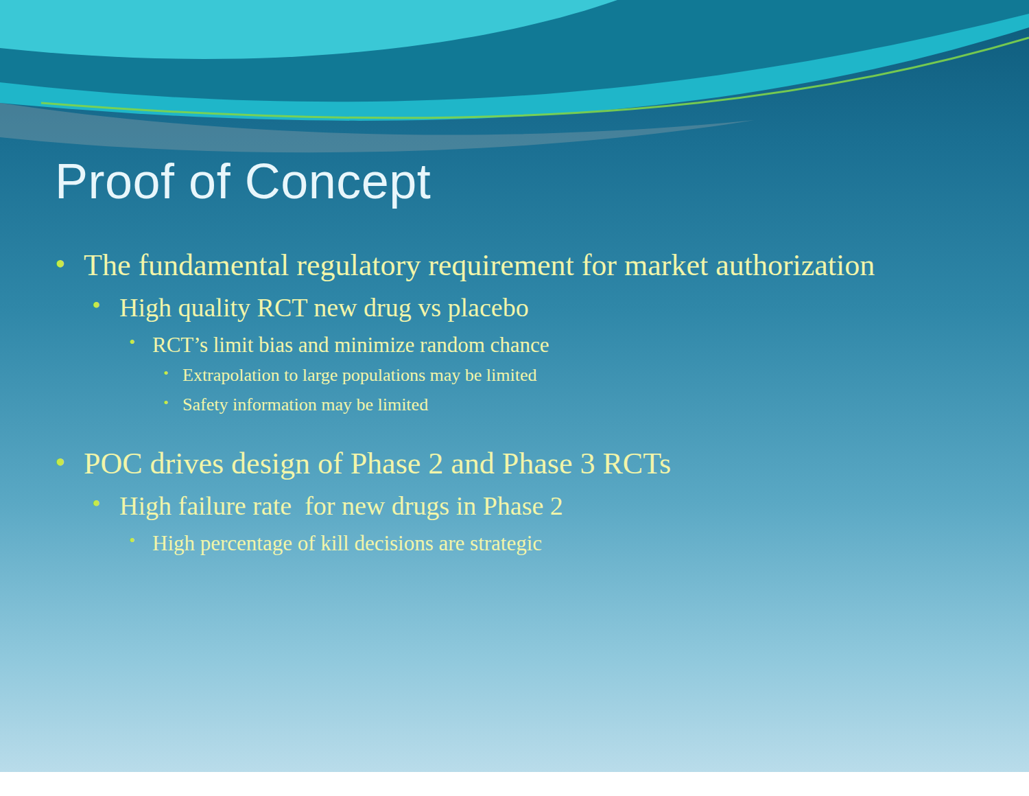Proof of Concept
The fundamental regulatory requirement for market authorization
High quality RCT new drug vs placebo
RCT’s limit bias and minimize random chance
Extrapolation to large populations may be limited
Safety information may be limited
POC drives design of Phase 2 and Phase 3 RCTs
High failure rate for new drugs in Phase 2
High percentage of kill decisions are strategic